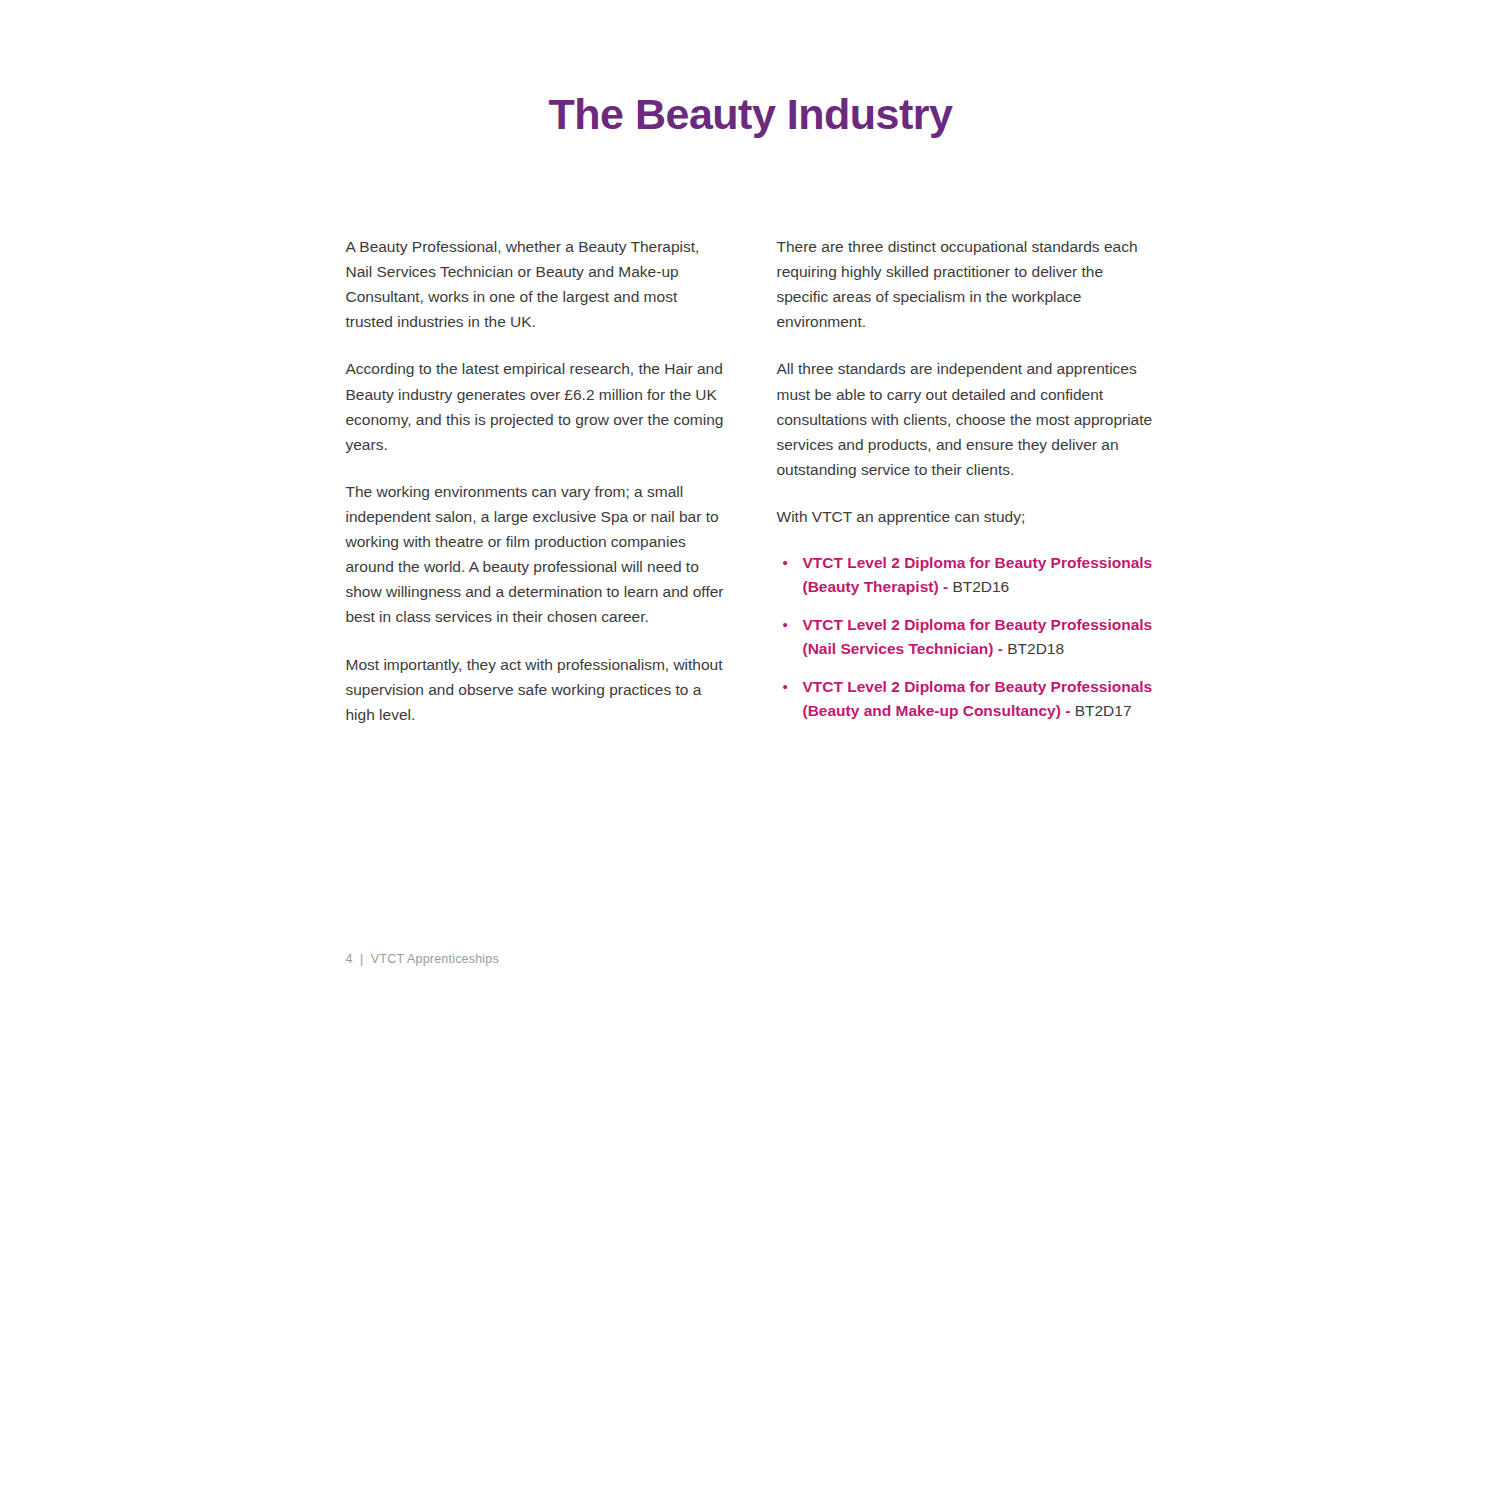The Beauty Industry
A Beauty Professional, whether a Beauty Therapist, Nail Services Technician or Beauty and Make-up Consultant, works in one of the largest and most trusted industries in the UK.
According to the latest empirical research, the Hair and Beauty industry generates over £6.2 million for the UK economy, and this is projected to grow over the coming years.
The working environments can vary from; a small independent salon, a large exclusive Spa or nail bar to working with theatre or film production companies around the world. A beauty professional will need to show willingness and a determination to learn and offer best in class services in their chosen career.
Most importantly, they act with professionalism, without supervision and observe safe working practices to a high level.
There are three distinct occupational standards each requiring highly skilled practitioner to deliver the specific areas of specialism in the workplace environment.
All three standards are independent and apprentices must be able to carry out detailed and confident consultations with clients, choose the most appropriate services and products, and ensure they deliver an outstanding service to their clients.
With VTCT an apprentice can study;
VTCT Level 2 Diploma for Beauty Professionals (Beauty Therapist) - BT2D16
VTCT Level 2 Diploma for Beauty Professionals (Nail Services Technician) - BT2D18
VTCT Level 2 Diploma for Beauty Professionals (Beauty and Make-up Consultancy) - BT2D17
4 | VTCT Apprenticeships